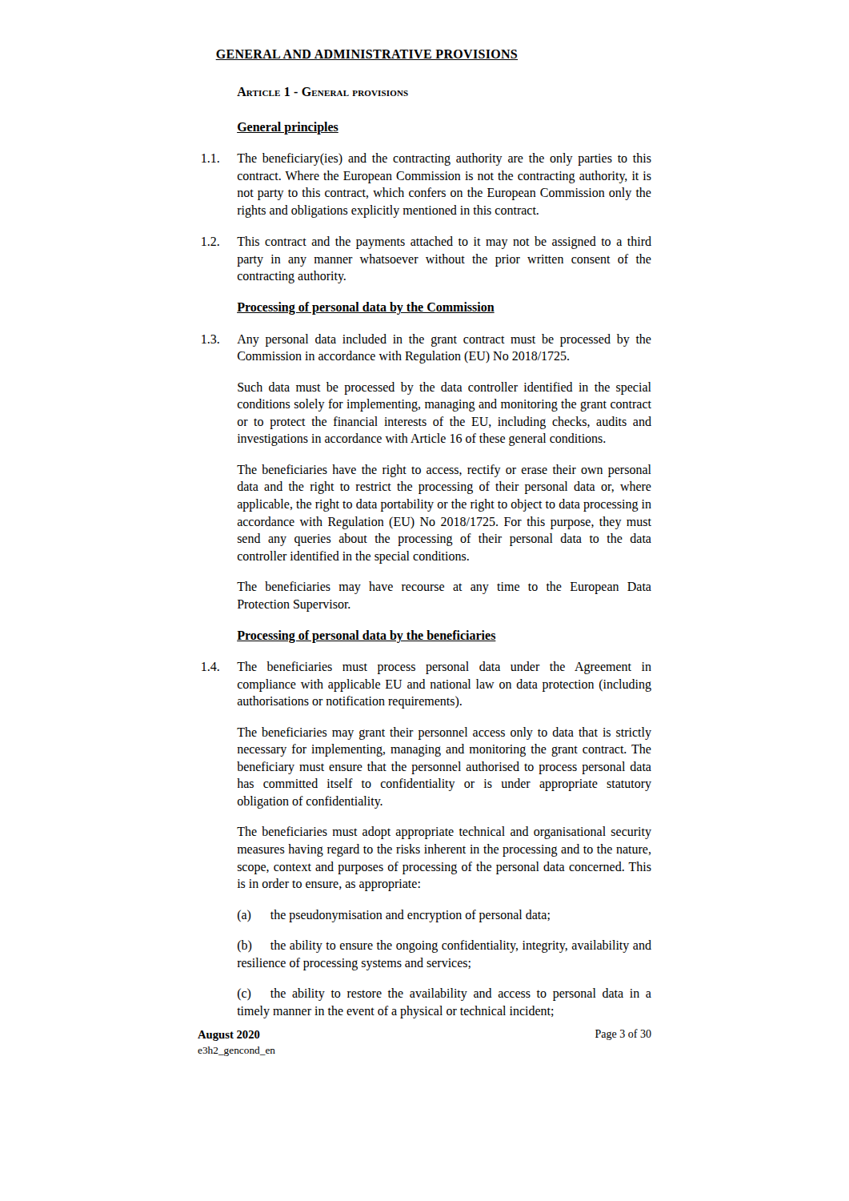GENERAL AND ADMINISTRATIVE PROVISIONS
Article 1 - General provisions
General principles
1.1.
The beneficiary(ies) and the contracting authority are the only parties to this contract. Where the European Commission is not the contracting authority, it is not party to this contract, which confers on the European Commission only the rights and obligations explicitly mentioned in this contract.
1.2.
This contract and the payments attached to it may not be assigned to a third party in any manner whatsoever without the prior written consent of the contracting authority.
Processing of personal data by the Commission
1.3.
Any personal data included in the grant contract must be processed by the Commission in accordance with Regulation (EU) No 2018/1725.
Such data must be processed by the data controller identified in the special conditions solely for implementing, managing and monitoring the grant contract or to protect the financial interests of the EU, including checks, audits and investigations in accordance with Article 16 of these general conditions.
The beneficiaries have the right to access, rectify or erase their own personal data and the right to restrict the processing of their personal data or, where applicable, the right to data portability or the right to object to data processing in accordance with Regulation (EU) No 2018/1725. For this purpose, they must send any queries about the processing of their personal data to the data controller identified in the special conditions.
The beneficiaries may have recourse at any time to the European Data Protection Supervisor.
Processing of personal data by the beneficiaries
1.4.
The beneficiaries must process personal data under the Agreement in compliance with applicable EU and national law on data protection (including authorisations or notification requirements).
The beneficiaries may grant their personnel access only to data that is strictly necessary for implementing, managing and monitoring the grant contract. The beneficiary must ensure that the personnel authorised to process personal data has committed itself to confidentiality or is under appropriate statutory obligation of confidentiality.
The beneficiaries must adopt appropriate technical and organisational security measures having regard to the risks inherent in the processing and to the nature, scope, context and purposes of processing of the personal data concerned. This is in order to ensure, as appropriate:
(a) the pseudonymisation and encryption of personal data;
(b) the ability to ensure the ongoing confidentiality, integrity, availability and resilience of processing systems and services;
(c) the ability to restore the availability and access to personal data in a timely manner in the event of a physical or technical incident;
August 2020
e3h2_gencond_en
Page 3 of 30